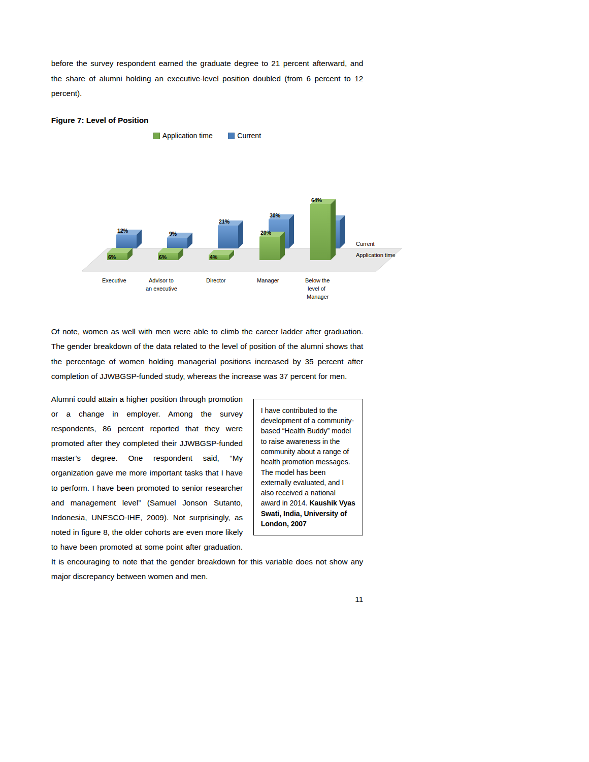before the survey respondent earned the graduate degree to 21 percent afterward, and the share of alumni holding an executive-level position doubled (from 6 percent to 12 percent).
Figure 7: Level of Position
Application time Current
12% 6% 9% 6% 21% 4% 30% 20% 28% 64% Current Application time Executive Advisor to an executive Director Manager Below the level of Manager
Of note, women as well with men were able to climb the career ladder after graduation. The gender breakdown of the data related to the level of position of the alumni shows that the percentage of women holding managerial positions increased by 35 percent after completion of JJWBGSP-funded study, whereas the increase was 37 percent for men.
I have contributed to the development of a community-based “Health Buddy” model to raise awareness in the community about a range of health promotion messages. The model has been externally evaluated, and I also received a national award in 2014. Kaushik Vyas Swati, India, University of London, 2007
Alumni could attain a higher position through promotion or a change in employer. Among the survey respondents, 86 percent reported that they were promoted after they completed their JJWBGSP-funded master’s degree. One respondent said, “My organization gave me more important tasks that I have to perform. I have been promoted to senior researcher and management level” (Samuel Jonson Sutanto, Indonesia, UNESCO-IHE, 2009). Not surprisingly, as noted in figure 8, the older cohorts are even more likely to have been promoted at some point after graduation. It is encouraging to note that the gender breakdown for this variable does not show any major discrepancy between women and men.
11